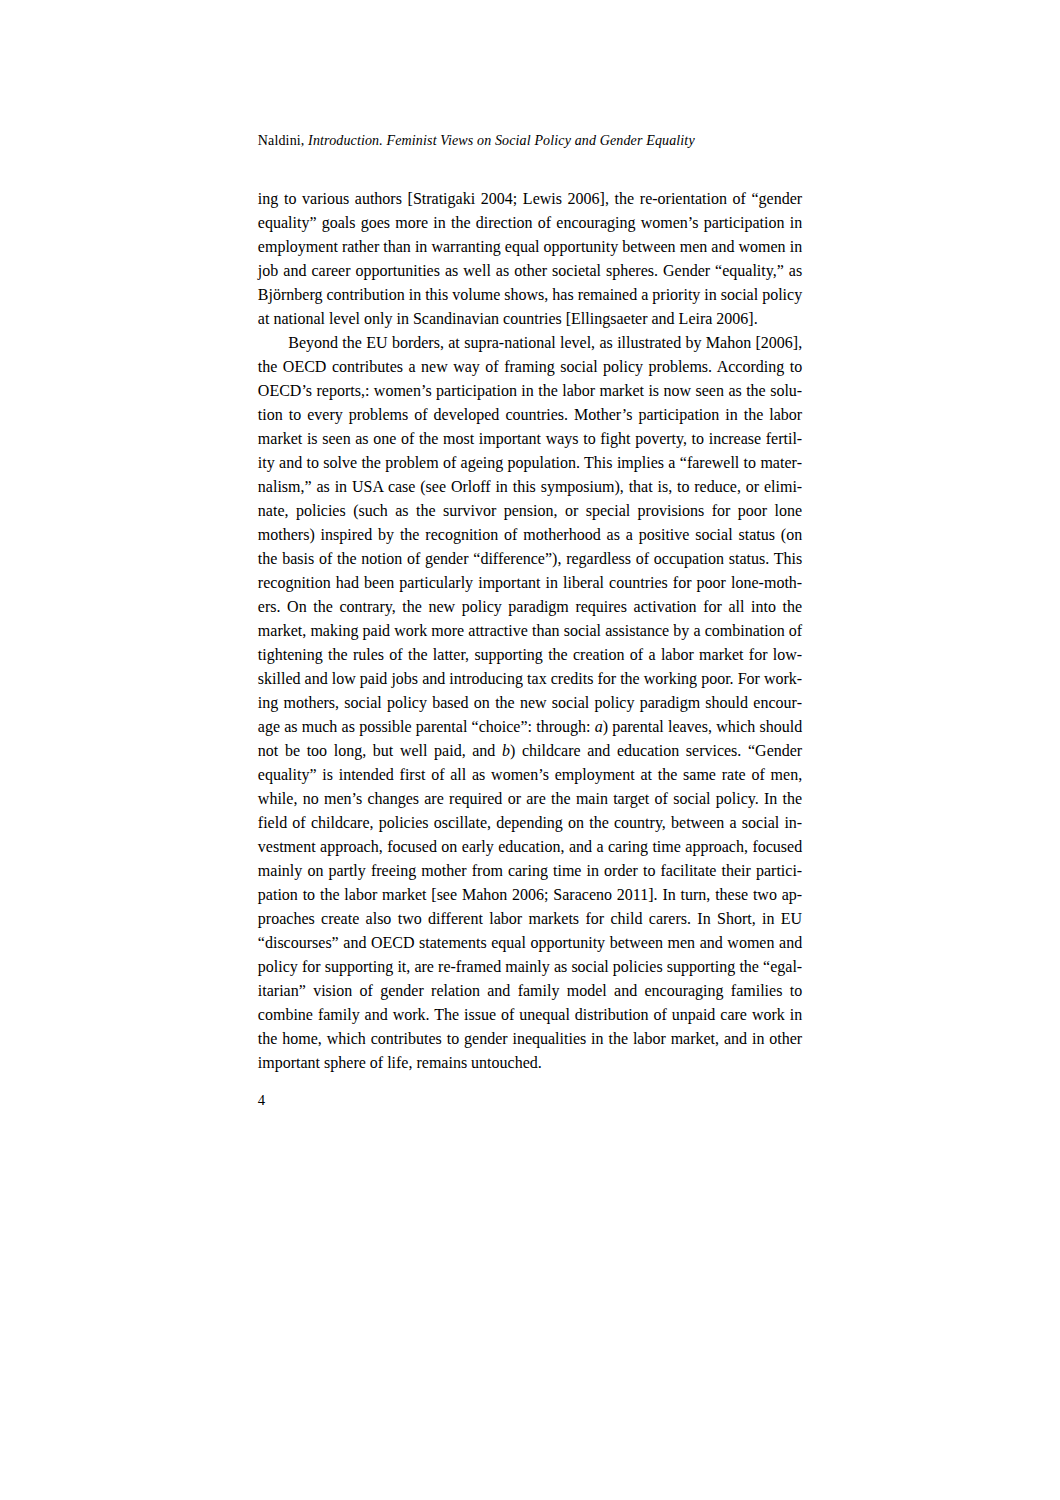Naldini, Introduction. Feminist Views on Social Policy and Gender Equality
ing to various authors [Stratigaki 2004; Lewis 2006], the re-orientation of “gender equality” goals goes more in the direction of encouraging women’s participation in employment rather than in warranting equal opportunity between men and women in job and career opportunities as well as other societal spheres. Gender “equality,” as Björnberg contribution in this volume shows, has remained a priority in social policy at national level only in Scandinavian countries [Ellingsaeter and Leira 2006].
Beyond the EU borders, at supra-national level, as illustrated by Mahon [2006], the OECD contributes a new way of framing social policy problems. According to OECD’s reports,: women’s participation in the labor market is now seen as the solution to every problems of developed countries. Mother’s participation in the labor market is seen as one of the most important ways to fight poverty, to increase fertility and to solve the problem of ageing population. This implies a “farewell to maternalism,” as in USA case (see Orloff in this symposium), that is, to reduce, or eliminate, policies (such as the survivor pension, or special provisions for poor lone mothers) inspired by the recognition of motherhood as a positive social status (on the basis of the notion of gender “difference”), regardless of occupation status. This recognition had been particularly important in liberal countries for poor lone-mothers. On the contrary, the new policy paradigm requires activation for all into the market, making paid work more attractive than social assistance by a combination of tightening the rules of the latter, supporting the creation of a labor market for low-skilled and low paid jobs and introducing tax credits for the working poor. For working mothers, social policy based on the new social policy paradigm should encourage as much as possible parental “choice”: through: a) parental leaves, which should not be too long, but well paid, and b) childcare and education services. “Gender equality” is intended first of all as women’s employment at the same rate of men, while, no men’s changes are required or are the main target of social policy. In the field of childcare, policies oscillate, depending on the country, between a social investment approach, focused on early education, and a caring time approach, focused mainly on partly freeing mother from caring time in order to facilitate their participation to the labor market [see Mahon 2006; Saraceno 2011]. In turn, these two approaches create also two different labor markets for child carers. In Short, in EU “discourses” and OECD statements equal opportunity between men and women and policy for supporting it, are re-framed mainly as social policies supporting the “egalitarian” vision of gender relation and family model and encouraging families to combine family and work. The issue of unequal distribution of unpaid care work in the home, which contributes to gender inequalities in the labor market, and in other important sphere of life, remains untouched.
4